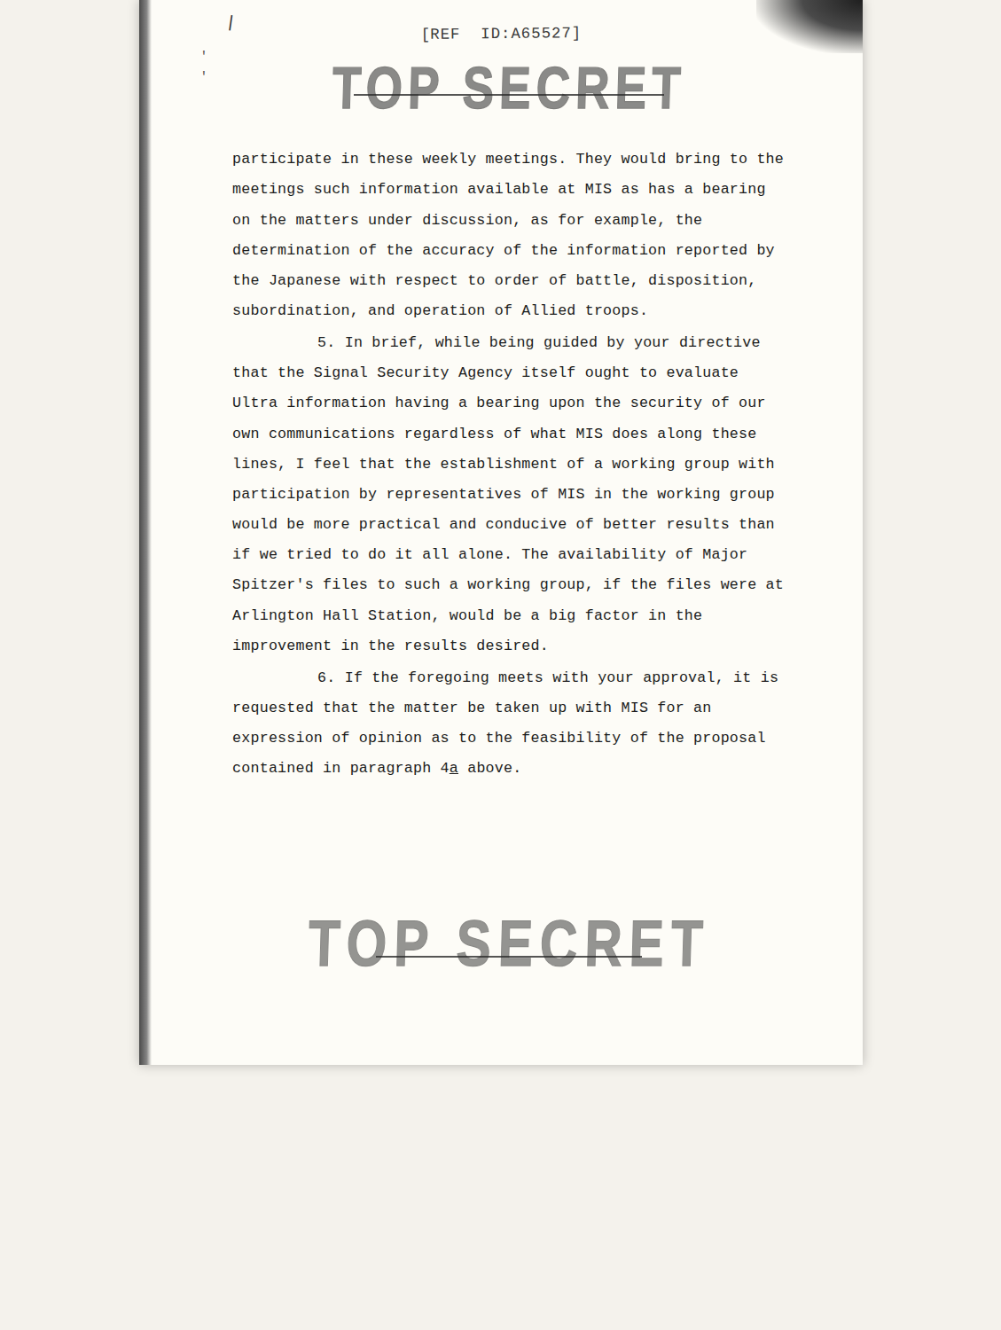❘
'
'
[REF ID:A65527]
TOP SECRET
participate in these weekly meetings. They would bring to the meetings such information available at MIS as has a bearing on the matters under discussion, as for example, the determination of the accuracy of the information reported by the Japanese with respect to order of battle, disposition, subordination, and operation of Allied troops.
5. In brief, while being guided by your directive that the Signal Security Agency itself ought to evaluate Ultra information having a bearing upon the security of our own communications regardless of what MIS does along these lines, I feel that the establishment of a working group with participation by representatives of MIS in the working group would be more practical and conducive of better results than if we tried to do it all alone. The availability of Major Spitzer's files to such a working group, if the files were at Arlington Hall Station, would be a big factor in the improvement in the results desired.
6. If the foregoing meets with your approval, it is requested that the matter be taken up with MIS for an expression of opinion as to the feasibility of the proposal contained in paragraph 4a above.
TOP SECRET